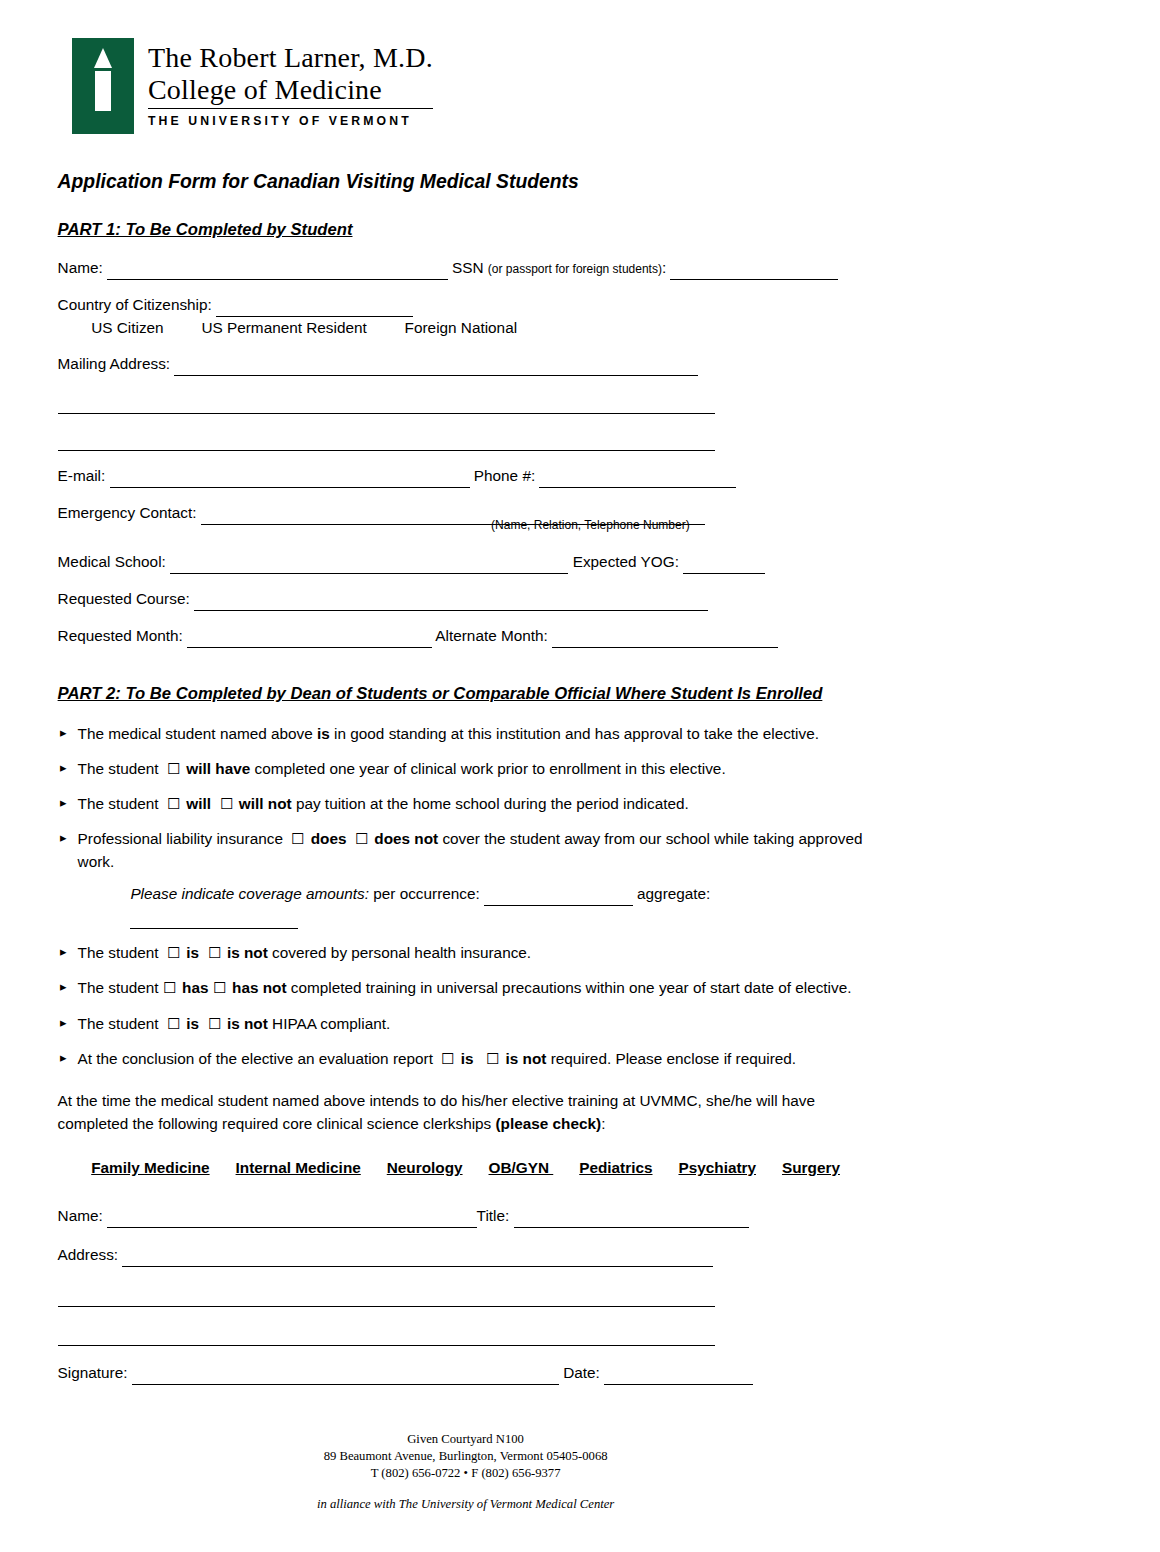The Robert Larner, M.D.
College of Medicine
THE UNIVERSITY OF VERMONT
Application Form for Canadian Visiting Medical Students
PART 1: To Be Completed by Student
Name: SSN (or passport for foreign students):
Country of Citizenship: US Citizen US Permanent Resident Foreign National
Mailing Address:
E-mail: Phone #:
Emergency Contact:
(Name, Relation, Telephone Number)
Medical School: Expected YOG:
Requested Course:
Requested Month: Alternate Month:
PART 2: To Be Completed by Dean of Students or Comparable Official Where Student Is Enrolled
The medical student named above is in good standing at this institution and has approval to take the elective.
The student ☐ will have completed one year of clinical work prior to enrollment in this elective.
The student ☐ will ☐ will not pay tuition at the home school during the period indicated.
Professional liability insurance ☐ does ☐ does not cover the student away from our school while taking approved work.
Please indicate coverage amounts: per occurrence: aggregate:
The student ☐ is ☐ is not covered by personal health insurance.
The student ☐ has ☐ has not completed training in universal precautions within one year of start date of elective.
The student ☐ is ☐ is not HIPAA compliant.
At the conclusion of the elective an evaluation report ☐ is ☐ is not required. Please enclose if required.
At the time the medical student named above intends to do his/her elective training at UVMMC, she/he will have completed the following required core clinical science clerkships (please check):
Family Medicine Internal Medicine Neurology OB/GYN Pediatrics Psychiatry Surgery
Name: Title:
Address:
Signature: Date:
Given Courtyard N100
89 Beaumont Avenue, Burlington, Vermont 05405-0068
T (802) 656-0722 • F (802) 656-9377
in alliance with The University of Vermont Medical Center